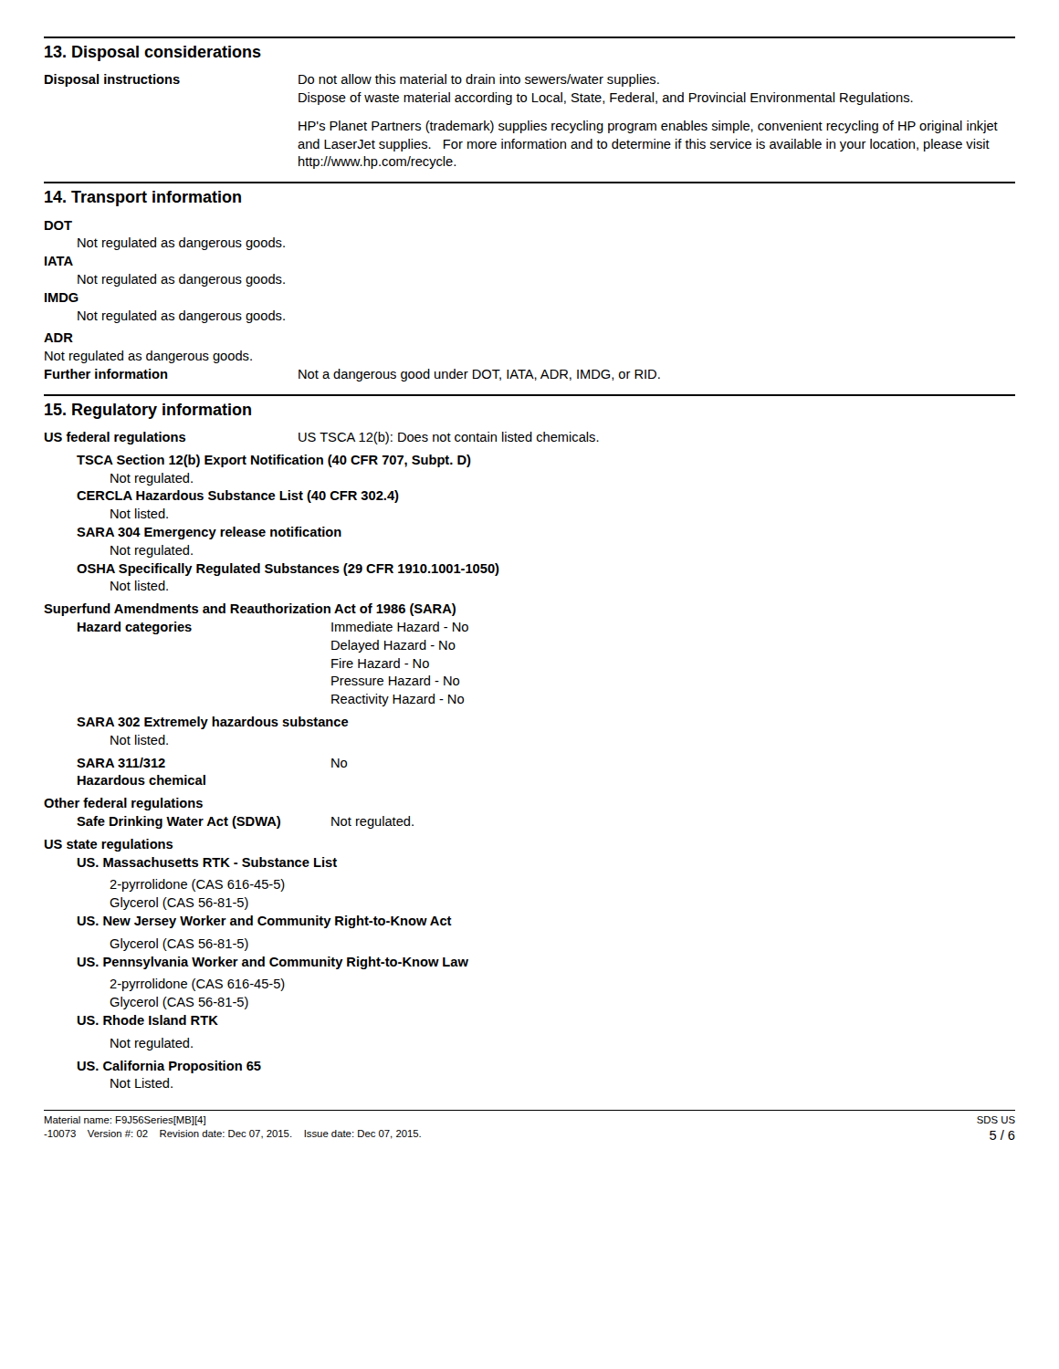13. Disposal considerations
Disposal instructions
Do not allow this material to drain into sewers/water supplies.
Dispose of waste material according to Local, State, Federal, and Provincial Environmental Regulations.
HP's Planet Partners (trademark) supplies recycling program enables simple, convenient recycling of HP original inkjet and LaserJet supplies. For more information and to determine if this service is available in your location, please visit http://www.hp.com/recycle.
14. Transport information
DOT
Not regulated as dangerous goods.
IATA
Not regulated as dangerous goods.
IMDG
Not regulated as dangerous goods.
ADR
Not regulated as dangerous goods.
Further information
Not a dangerous good under DOT, IATA, ADR, IMDG, or RID.
15. Regulatory information
US federal regulations
US TSCA 12(b): Does not contain listed chemicals.
TSCA Section 12(b) Export Notification (40 CFR 707, Subpt. D)
Not regulated.
CERCLA Hazardous Substance List (40 CFR 302.4)
Not listed.
SARA 304 Emergency release notification
Not regulated.
OSHA Specifically Regulated Substances (29 CFR 1910.1001-1050)
Not listed.
Superfund Amendments and Reauthorization Act of 1986 (SARA)
Hazard categories
Immediate Hazard - No
Delayed Hazard - No
Fire Hazard - No
Pressure Hazard - No
Reactivity Hazard - No
SARA 302 Extremely hazardous substance
Not listed.
SARA 311/312
Hazardous chemical
No
Other federal regulations
Safe Drinking Water Act (SDWA)
Not regulated.
US state regulations
US. Massachusetts RTK - Substance List
2-pyrrolidone (CAS 616-45-5)
Glycerol (CAS 56-81-5)
US. New Jersey Worker and Community Right-to-Know Act
Glycerol (CAS 56-81-5)
US. Pennsylvania Worker and Community Right-to-Know Law
2-pyrrolidone (CAS 616-45-5)
Glycerol (CAS 56-81-5)
US. Rhode Island RTK
Not regulated.
US. California Proposition 65
Not Listed.
Material name: F9J56Series[MB][4]
-10073 Version #: 02 Revision date: Dec 07, 2015. Issue date: Dec 07, 2015.
SDS US
5 / 6